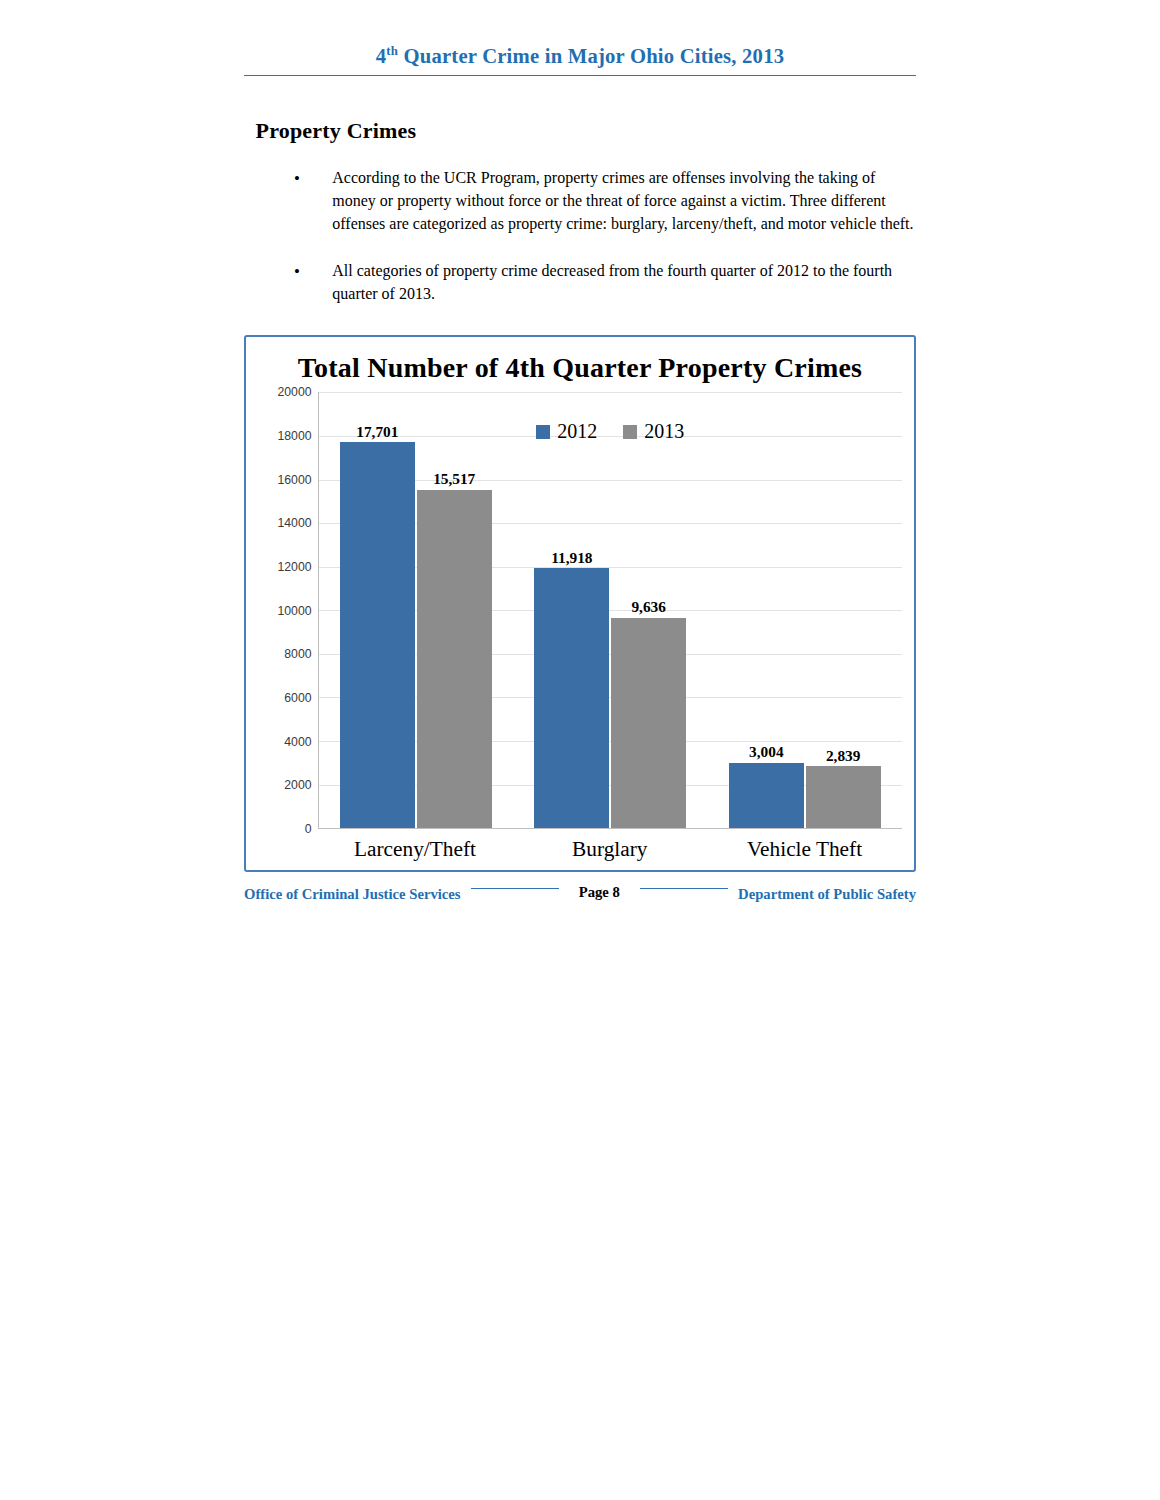4th Quarter Crime in Major Ohio Cities, 2013
Property Crimes
According to the UCR Program, property crimes are offenses involving the taking of money or property without force or the threat of force against a victim. Three different offenses are categorized as property crime: burglary, larceny/theft, and motor vehicle theft.
All categories of property crime decreased from the fourth quarter of 2012 to the fourth quarter of 2013.
Total Number of 4th Quarter Property Crimes
20000
18000
16000
14000
12000
10000
8000
6000
4000
2000
0
2012 2013
17,701
15,517
11,918
9,636
3,004
2,839
Larceny/Theft
Burglary
Vehicle Theft
Office of Criminal Justice Services Page 8 Department of Public Safety